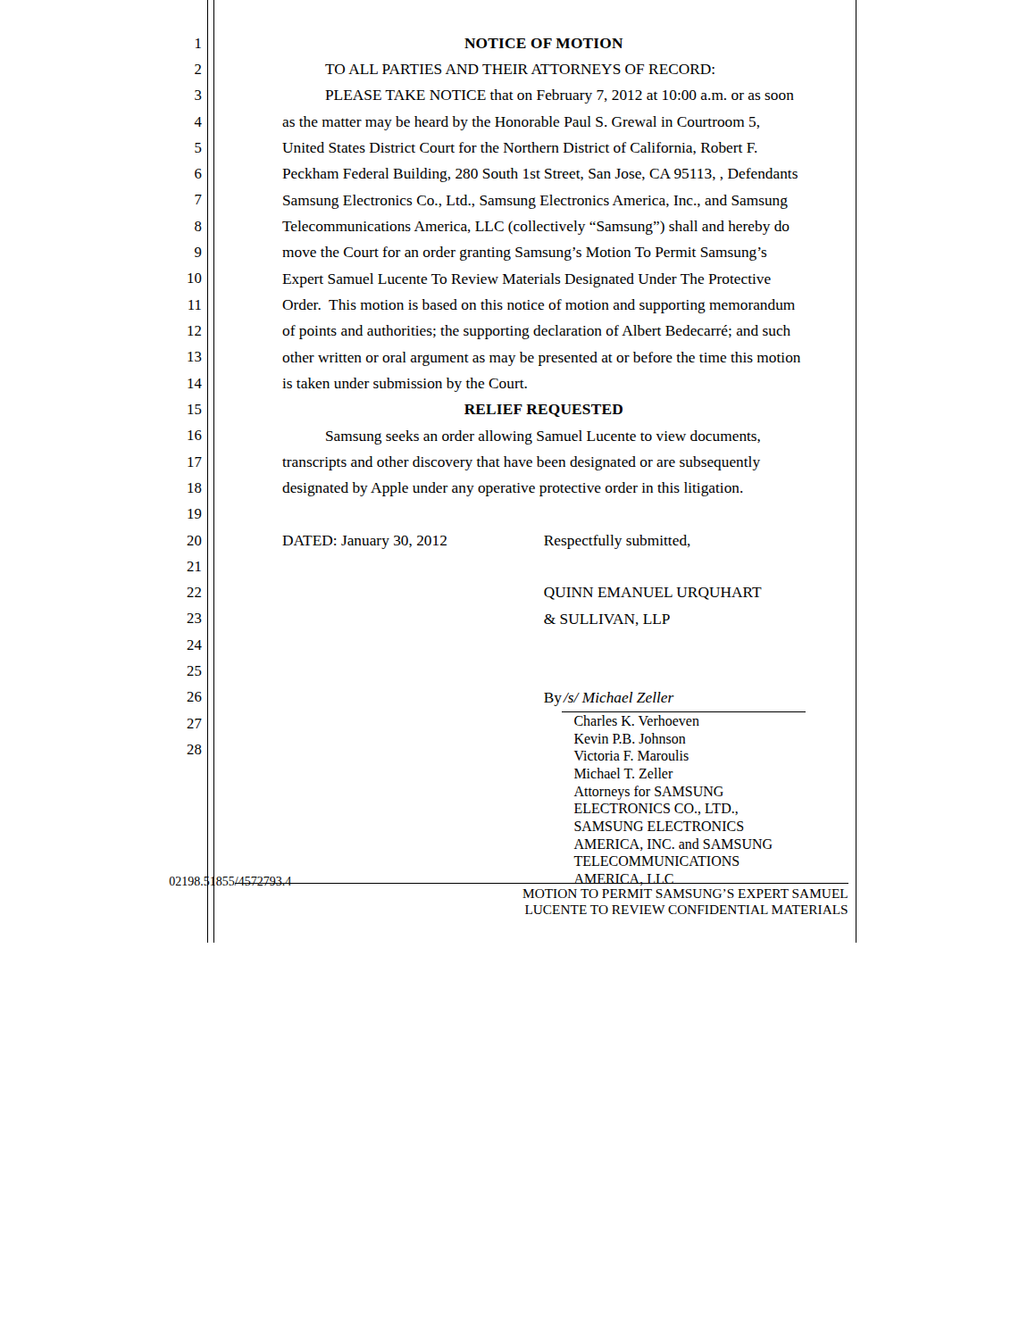1
2
3
4
5
6
7
8
9
10
11
12
13
14
15
16
17
18
19
20
21
22
23
24
25
26
27
28
NOTICE OF MOTION
TO ALL PARTIES AND THEIR ATTORNEYS OF RECORD:
PLEASE TAKE NOTICE that on February 7, 2012 at 10:00 a.m. or as soon as the matter may be heard by the Honorable Paul S. Grewal in Courtroom 5, United States District Court for the Northern District of California, Robert F. Peckham Federal Building, 280 South 1st Street, San Jose, CA 95113, , Defendants Samsung Electronics Co., Ltd., Samsung Electronics America, Inc., and Samsung Telecommunications America, LLC (collectively “Samsung”) shall and hereby do move the Court for an order granting Samsung’s Motion To Permit Samsung’s Expert Samuel Lucente To Review Materials Designated Under The Protective Order. This motion is based on this notice of motion and supporting memorandum of points and authorities; the supporting declaration of Albert Bedecarré; and such other written or oral argument as may be presented at or before the time this motion is taken under submission by the Court.
RELIEF REQUESTED
Samsung seeks an order allowing Samuel Lucente to view documents, transcripts and other discovery that have been designated or are subsequently designated by Apple under any operative protective order in this litigation.
DATED: January 30, 2012
Respectfully submitted,
QUINN EMANUEL URQUHART
& SULLIVAN, LLP
By/s/ Michael Zeller
Charles K. Verhoeven
Kevin P.B. Johnson
Victoria F. Maroulis
Michael T. Zeller
Attorneys for SAMSUNG ELECTRONICS CO., LTD., SAMSUNG ELECTRONICS AMERICA, INC. and SAMSUNG TELECOMMUNICATIONS AMERICA, LLC
02198.51855/4572793.4
Motion to Permit Samsung’s Expert Samuel
Lucente to Review Confidential Materials